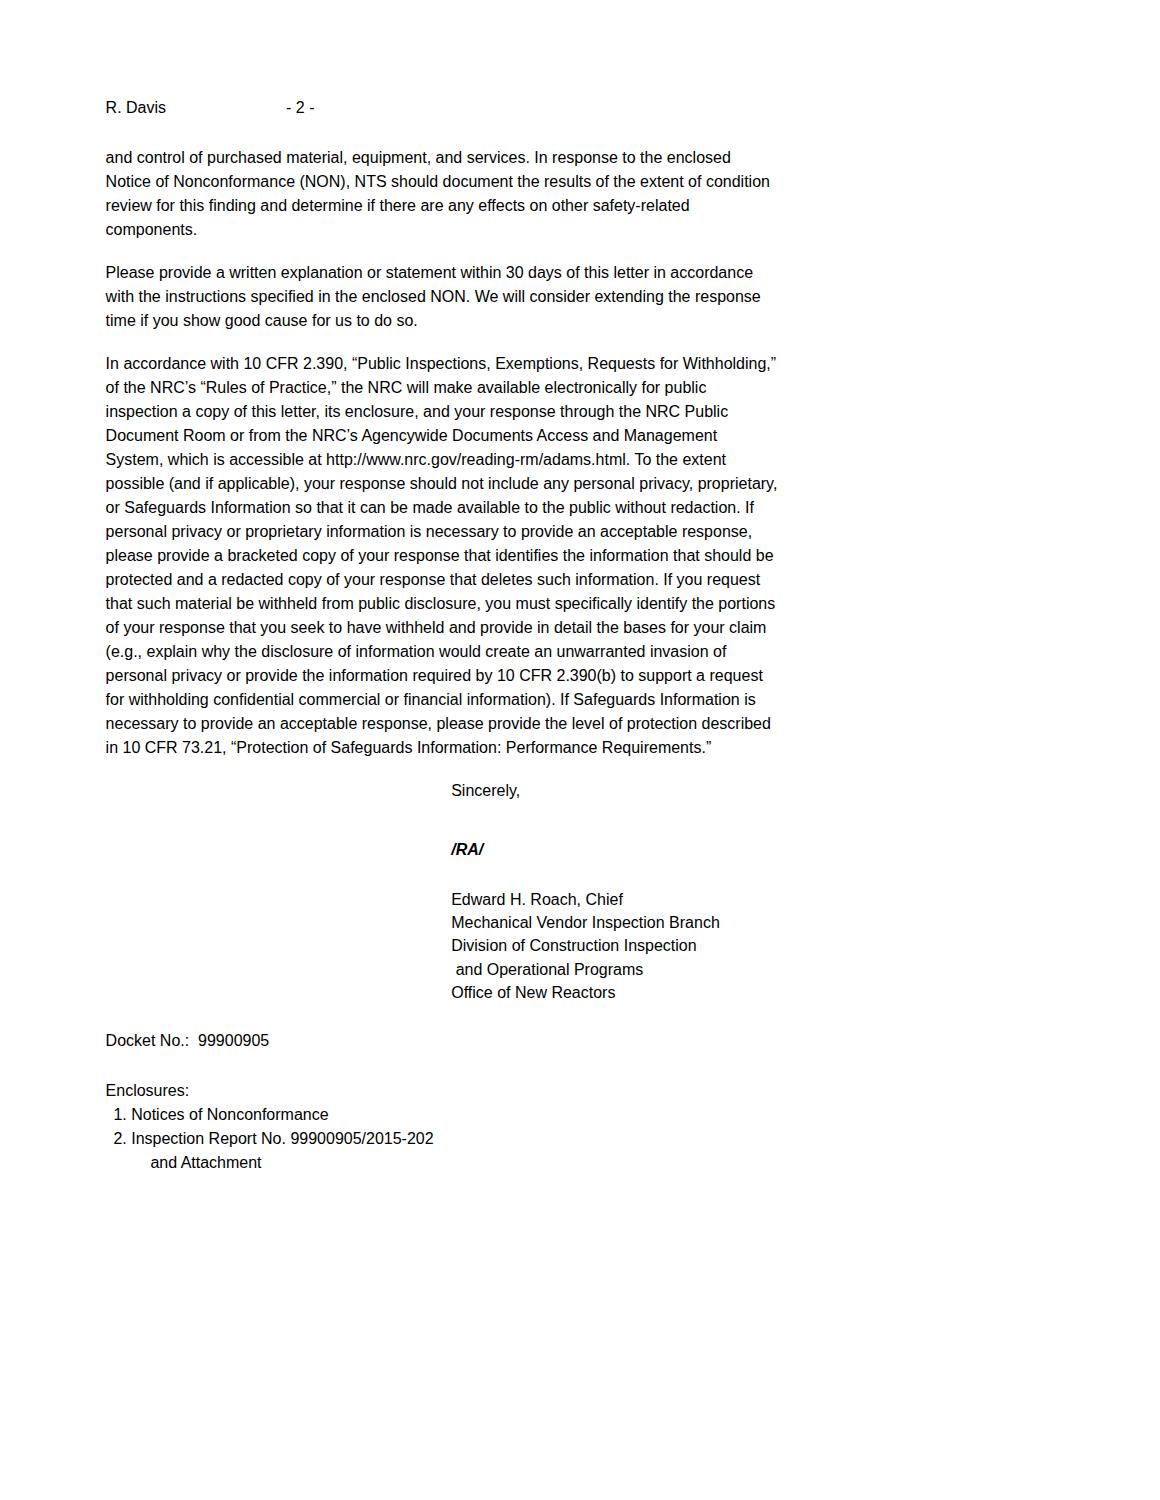R. Davis - 2 -
and control of purchased material, equipment, and services. In response to the enclosed Notice of Nonconformance (NON), NTS should document the results of the extent of condition review for this finding and determine if there are any effects on other safety-related components.
Please provide a written explanation or statement within 30 days of this letter in accordance with the instructions specified in the enclosed NON. We will consider extending the response time if you show good cause for us to do so.
In accordance with 10 CFR 2.390, “Public Inspections, Exemptions, Requests for Withholding,” of the NRC’s “Rules of Practice,” the NRC will make available electronically for public inspection a copy of this letter, its enclosure, and your response through the NRC Public Document Room or from the NRC’s Agencywide Documents Access and Management System, which is accessible at http://www.nrc.gov/reading-rm/adams.html. To the extent possible (and if applicable), your response should not include any personal privacy, proprietary, or Safeguards Information so that it can be made available to the public without redaction. If personal privacy or proprietary information is necessary to provide an acceptable response, please provide a bracketed copy of your response that identifies the information that should be protected and a redacted copy of your response that deletes such information. If you request that such material be withheld from public disclosure, you must specifically identify the portions of your response that you seek to have withheld and provide in detail the bases for your claim (e.g., explain why the disclosure of information would create an unwarranted invasion of personal privacy or provide the information required by 10 CFR 2.390(b) to support a request for withholding confidential commercial or financial information). If Safeguards Information is necessary to provide an acceptable response, please provide the level of protection described in 10 CFR 73.21, “Protection of Safeguards Information: Performance Requirements.”
Sincerely,
/RA/
Edward H. Roach, Chief
Mechanical Vendor Inspection Branch
Division of Construction Inspection
and Operational Programs
Office of New Reactors
Docket No.: 99900905
Enclosures:
Notices of Nonconformance
Inspection Report No. 99900905/2015-202 and Attachment